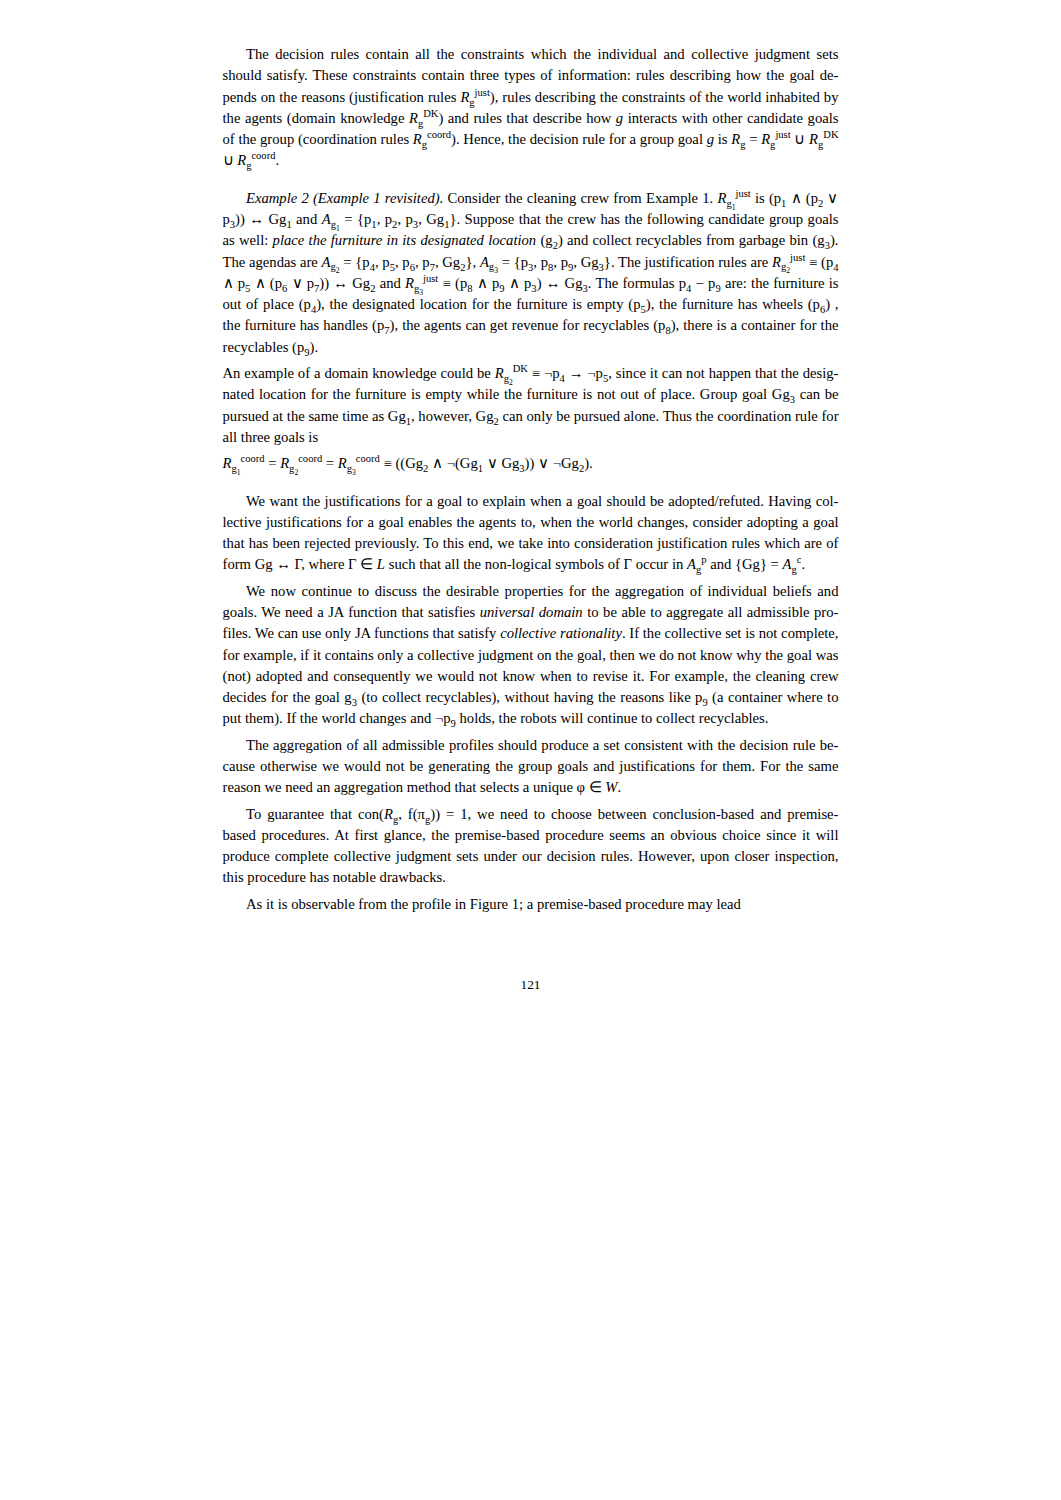The decision rules contain all the constraints which the individual and collective judgment sets should satisfy. These constraints contain three types of information: rules describing how the goal depends on the reasons (justification rules Rgjust), rules describing the constraints of the world inhabited by the agents (domain knowledge RgDK) and rules that describe how g interacts with other candidate goals of the group (coordination rules Rgcoord). Hence, the decision rule for a group goal g is Rg = Rgjust ∪ RgDK ∪ Rgcoord.
Example 2 (Example 1 revisited). Consider the cleaning crew from Example 1. Rg1just is (p1 ∧ (p2 ∨ p3)) ↔ Gg1 and Ag1 = {p1, p2, p3, Gg1}. Suppose that the crew has the following candidate group goals as well: place the furniture in its designated location (g2) and collect recyclables from garbage bin (g3). The agendas are Ag2 = {p4, p5, p6, p7, Gg2}, Ag3 = {p3, p8, p9, Gg3}. The justification rules are Rg2just ≡ (p4 ∧ p5 ∧ (p6 ∨ p7)) ↔ Gg2 and Rg3just ≡ (p8 ∧ p9 ∧ p3) ↔ Gg3. The formulas p4 − p9 are: the furniture is out of place (p4), the designated location for the furniture is empty (p5), the furniture has wheels (p6) , the furniture has handles (p7), the agents can get revenue for recyclables (p8), there is a container for the recyclables (p9).
An example of a domain knowledge could be Rg2DK ≡ ¬p4 → ¬p5, since it can not happen that the designated location for the furniture is empty while the furniture is not out of place. Group goal Gg3 can be pursued at the same time as Gg1, however, Gg2 can only be pursued alone. Thus the coordination rule for all three goals is
Rg1coord = Rg2coord = Rg3coord ≡ ((Gg2 ∧ ¬(Gg1 ∨ Gg3)) ∨ ¬Gg2).
We want the justifications for a goal to explain when a goal should be adopted/refuted. Having collective justifications for a goal enables the agents to, when the world changes, consider adopting a goal that has been rejected previously. To this end, we take into consideration justification rules which are of form Gg ↔ Γ, where Γ ∈ L such that all the non-logical symbols of Γ occur in Agp and {Gg} = Agc.
We now continue to discuss the desirable properties for the aggregation of individual beliefs and goals. We need a JA function that satisfies universal domain to be able to aggregate all admissible profiles. We can use only JA functions that satisfy collective rationality. If the collective set is not complete, for example, if it contains only a collective judgment on the goal, then we do not know why the goal was (not) adopted and consequently we would not know when to revise it. For example, the cleaning crew decides for the goal g3 (to collect recyclables), without having the reasons like p9 (a container where to put them). If the world changes and ¬p9 holds, the robots will continue to collect recyclables.
The aggregation of all admissible profiles should produce a set consistent with the decision rule because otherwise we would not be generating the group goals and justifications for them. For the same reason we need an aggregation method that selects a unique φ ∈ W.
To guarantee that con(Rg, f(πg)) = 1, we need to choose between conclusion-based and premise-based procedures. At first glance, the premise-based procedure seems an obvious choice since it will produce complete collective judgment sets under our decision rules. However, upon closer inspection, this procedure has notable drawbacks.
As it is observable from the profile in Figure 1; a premise-based procedure may lead
121